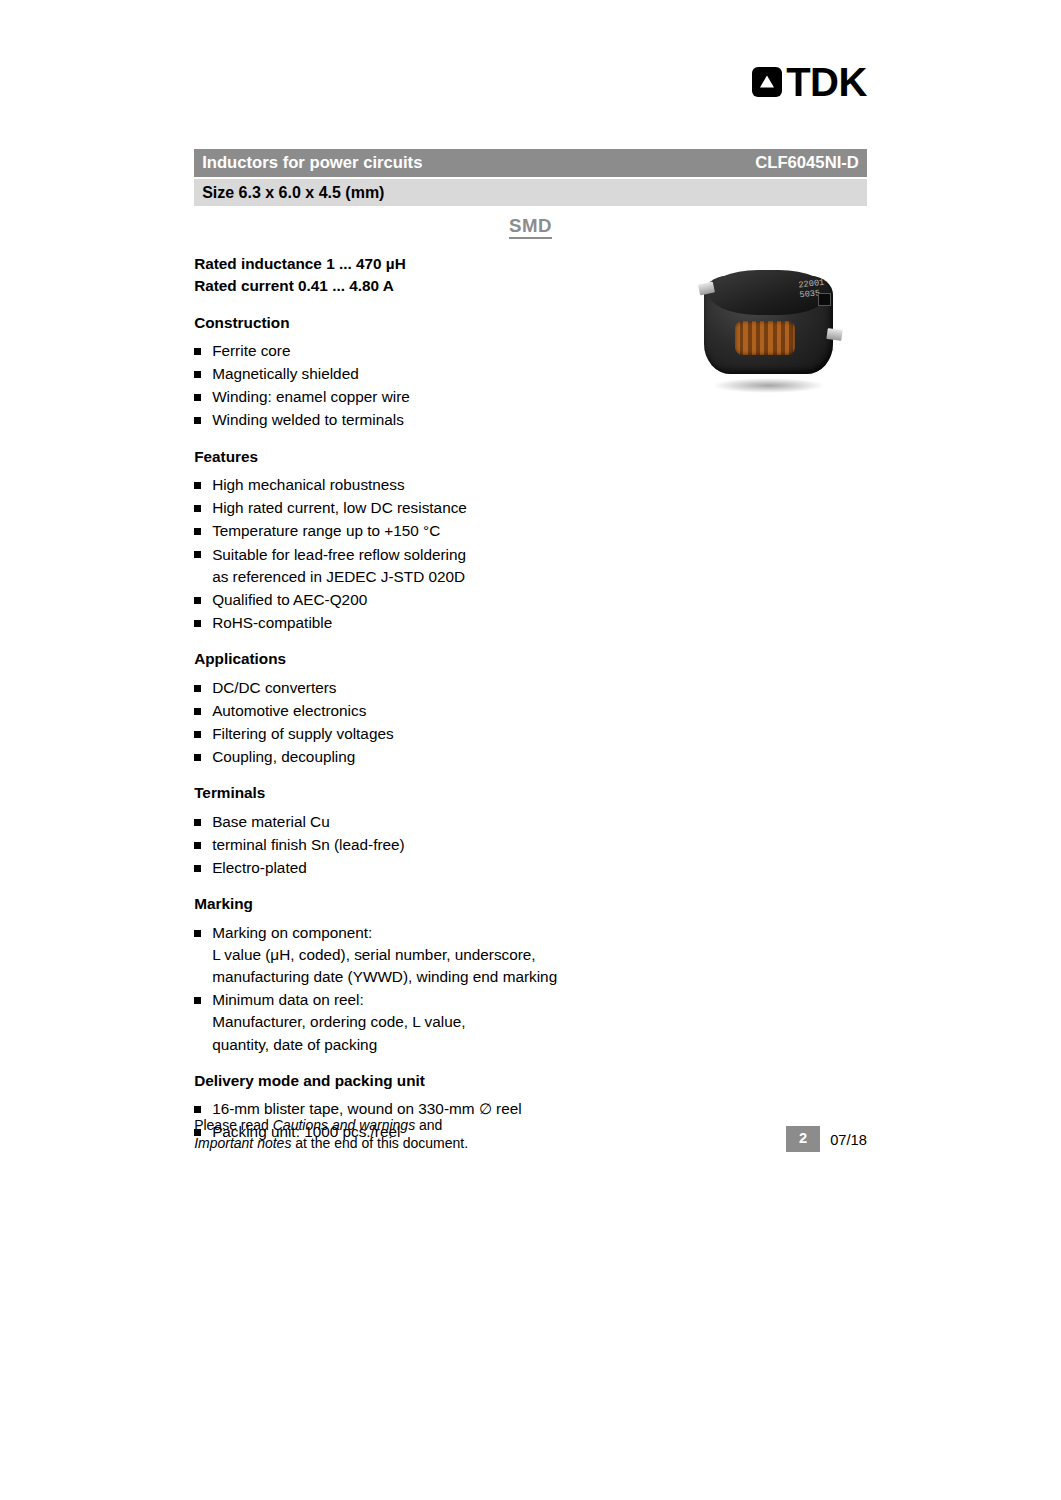TDK
Inductors for power circuits CLF6045NI-D
Size 6.3 x 6.0 x 4.5 (mm)
SMD
Rated inductance 1 ... 470 µH
Rated current 0.41 ... 4.80 A
Construction
Ferrite core
Magnetically shielded
Winding: enamel copper wire
Winding welded to terminals
Features
High mechanical robustness
High rated current, low DC resistance
Temperature range up to +150 °C
Suitable for lead-free reflow solderingas referenced in JEDEC J-STD 020D
Qualified to AEC-Q200
RoHS-compatible
Applications
DC/DC converters
Automotive electronics
Filtering of supply voltages
Coupling, decoupling
Terminals
Base material Cu
terminal finish Sn (lead-free)
Electro-plated
Marking
Marking on component:L value (μH, coded), serial number, underscore, manufacturing date (YWWD), winding end marking
Minimum data on reel:Manufacturer, ordering code, L value, quantity, date of packing
Delivery mode and packing unit
16-mm blister tape, wound on 330-mm ∅ reel
Packing unit: 1000 pcs./reel
22001
5035
Please read Cautions and warnings and
Important notes at the end of this document.
2
07/18